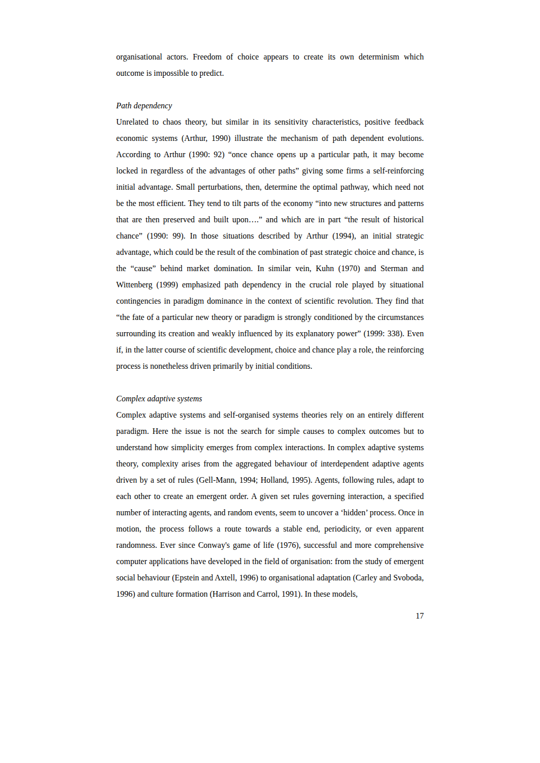organisational actors. Freedom of choice appears to create its own determinism which outcome is impossible to predict.
Path dependency
Unrelated to chaos theory, but similar in its sensitivity characteristics, positive feedback economic systems (Arthur, 1990) illustrate the mechanism of path dependent evolutions. According to Arthur (1990: 92) “once chance opens up a particular path, it may become locked in regardless of the advantages of other paths” giving some firms a self-reinforcing initial advantage. Small perturbations, then, determine the optimal pathway, which need not be the most efficient. They tend to tilt parts of the economy “into new structures and patterns that are then preserved and built upon….” and which are in part “the result of historical chance” (1990: 99). In those situations described by Arthur (1994), an initial strategic advantage, which could be the result of the combination of past strategic choice and chance, is the “cause” behind market domination. In similar vein, Kuhn (1970) and Sterman and Wittenberg (1999) emphasized path dependency in the crucial role played by situational contingencies in paradigm dominance in the context of scientific revolution. They find that “the fate of a particular new theory or paradigm is strongly conditioned by the circumstances surrounding its creation and weakly influenced by its explanatory power” (1999: 338). Even if, in the latter course of scientific development, choice and chance play a role, the reinforcing process is nonetheless driven primarily by initial conditions.
Complex adaptive systems
Complex adaptive systems and self-organised systems theories rely on an entirely different paradigm. Here the issue is not the search for simple causes to complex outcomes but to understand how simplicity emerges from complex interactions. In complex adaptive systems theory, complexity arises from the aggregated behaviour of interdependent adaptive agents driven by a set of rules (Gell-Mann, 1994; Holland, 1995). Agents, following rules, adapt to each other to create an emergent order. A given set rules governing interaction, a specified number of interacting agents, and random events, seem to uncover a ‘hidden’ process. Once in motion, the process follows a route towards a stable end, periodicity, or even apparent randomness. Ever since Conway's game of life (1976), successful and more comprehensive computer applications have developed in the field of organisation: from the study of emergent social behaviour (Epstein and Axtell, 1996) to organisational adaptation (Carley and Svoboda, 1996) and culture formation (Harrison and Carrol, 1991). In these models,
17